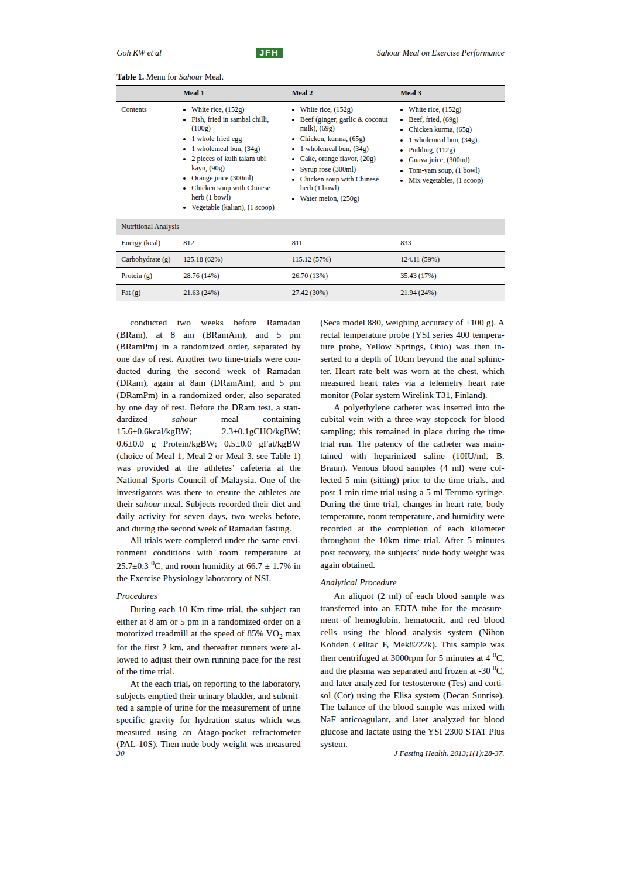Goh KW et al
JFH
Sahour Meal on Exercise Performance
Table 1. Menu for Sahour Meal.
| | Meal 1 | Meal 2 | Meal 3 |
| --- | --- | --- | --- |
| Contents | White rice, (152g) Fish, fried in sambal chilli, (100g) 1 whole fried egg 1 wholemeal bun, (34g) 2 pieces of kuih talam ubi kayu, (90g) Orange juice (300ml) Chicken soup with Chinese herb (1 bowl) Vegetable (kalian), (1 scoop) | White rice, (152g) Beef (ginger, garlic & coconut milk), (69g) Chicken, kurma, (65g) 1 wholemeal bun, (34g) Cake, orange flavor, (20g) Syrup rose (300ml) Chicken soup with Chinese herb (1 bowl) Water melon, (250g) | White rice, (152g) Beef, fried, (69g) Chicken kurma, (65g) 1 wholemeal bun, (34g) Pudding, (112g) Guava juice, (300ml) Tom-yam soup, (1 bowl) Mix vegetables, (1 scoop) |
| Nutritional Analysis |
| Energy (kcal) | 812 | 811 | 833 |
| Carbohydrate (g) | 125.18 (62%) | 115.12 (57%) | 124.11 (59%) |
| Protein (g) | 28.76 (14%) | 26.70 (13%) | 35.43 (17%) |
| Fat (g) | 21.63 (24%) | 27.42 (30%) | 21.94 (24%) |
conducted two weeks before Ramadan (BRam), at 8 am (BRamAm), and 5 pm (BRamPm) in a randomized order, separated by one day of rest. Another two time-trials were conducted during the second week of Ramadan (DRam), again at 8am (DRamAm), and 5 pm (DRamPm) in a randomized order, also separated by one day of rest. Before the DRam test, a standardized sahour meal containing 15.6±0.6kcal/kgBW; 2.3±0.1gCHO/kgBW; 0.6±0.0 g Protein/kgBW; 0.5±0.0 gFat/kgBW (choice of Meal 1, Meal 2 or Meal 3, see Table 1) was provided at the athletes’ cafeteria at the National Sports Council of Malaysia. One of the investigators was there to ensure the athletes ate their sahour meal. Subjects recorded their diet and daily activity for seven days, two weeks before, and during the second week of Ramadan fasting.
All trials were completed under the same environment conditions with room temperature at 25.7±0.3 0C, and room humidity at 66.7 ± 1.7% in the Exercise Physiology laboratory of NSI.
Procedures
During each 10 Km time trial, the subject ran either at 8 am or 5 pm in a randomized order on a motorized treadmill at the speed of 85% VO2 max for the first 2 km, and thereafter runners were allowed to adjust their own running pace for the rest of the time trial.
At the each trial, on reporting to the laboratory, subjects emptied their urinary bladder, and submitted a sample of urine for the measurement of urine specific gravity for hydration status which was measured using an Atago-pocket refractometer (PAL-10S). Then nude body weight was measured (Seca model 880, weighing accuracy of ±100 g). A rectal temperature probe (YSI series 400 temperature probe, Yellow Springs, Ohio) was then inserted to a depth of 10cm beyond the anal sphincter. Heart rate belt was worn at the chest, which measured heart rates via a telemetry heart rate monitor (Polar system Wirelink T31, Finland).
A polyethylene catheter was inserted into the cubital vein with a three-way stopcock for blood sampling; this remained in place during the time trial run. The patency of the catheter was maintained with heparinized saline (10IU/ml, B. Braun). Venous blood samples (4 ml) were collected 5 min (sitting) prior to the time trials, and post 1 min time trial using a 5 ml Terumo syringe. During the time trial, changes in heart rate, body temperature, room temperature, and humidity were recorded at the completion of each kilometer throughout the 10km time trial. After 5 minutes post recovery, the subjects’ nude body weight was again obtained.
Analytical Procedure
An aliquot (2 ml) of each blood sample was transferred into an EDTA tube for the measurement of hemoglobin, hematocrit, and red blood cells using the blood analysis system (Nihon Kohden Celltac F, Mek8222k). This sample was then centrifuged at 3000rpm for 5 minutes at 4 0C, and the plasma was separated and frozen at -30 0C, and later analyzed for testosterone (Tes) and cortisol (Cor) using the Elisa system (Decan Sunrise). The balance of the blood sample was mixed with NaF anticoagulant, and later analyzed for blood glucose and lactate using the YSI 2300 STAT Plus system.
30
J Fasting Health. 2013;1(1):28-37.